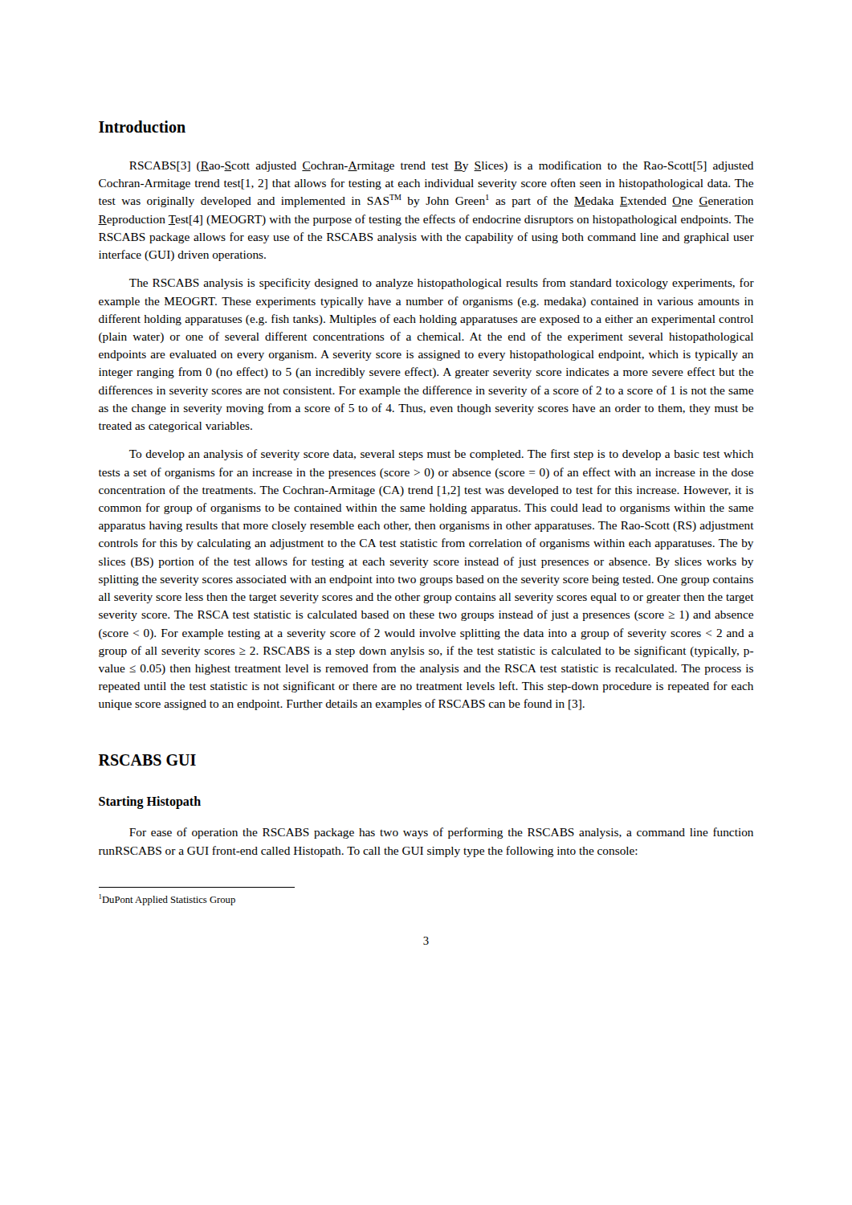Introduction
RSCABS[3] (Rao-Scott adjusted Cochran-Armitage trend test By Slices) is a modification to the Rao-Scott[5] adjusted Cochran-Armitage trend test[1, 2] that allows for testing at each individual severity score often seen in histopathological data. The test was originally developed and implemented in SASTM by John Green1 as part of the Medaka Extended One Generation Reproduction Test[4] (MEOGRT) with the purpose of testing the effects of endocrine disruptors on histopathological endpoints. The RSCABS package allows for easy use of the RSCABS analysis with the capability of using both command line and graphical user interface (GUI) driven operations.
The RSCABS analysis is specificity designed to analyze histopathological results from standard toxicology experiments, for example the MEOGRT. These experiments typically have a number of organisms (e.g. medaka) contained in various amounts in different holding apparatuses (e.g. fish tanks). Multiples of each holding apparatuses are exposed to a either an experimental control (plain water) or one of several different concentrations of a chemical. At the end of the experiment several histopathological endpoints are evaluated on every organism. A severity score is assigned to every histopathological endpoint, which is typically an integer ranging from 0 (no effect) to 5 (an incredibly severe effect). A greater severity score indicates a more severe effect but the differences in severity scores are not consistent. For example the difference in severity of a score of 2 to a score of 1 is not the same as the change in severity moving from a score of 5 to of 4. Thus, even though severity scores have an order to them, they must be treated as categorical variables.
To develop an analysis of severity score data, several steps must be completed. The first step is to develop a basic test which tests a set of organisms for an increase in the presences (score > 0) or absence (score = 0) of an effect with an increase in the dose concentration of the treatments. The Cochran-Armitage (CA) trend [1,2] test was developed to test for this increase. However, it is common for group of organisms to be contained within the same holding apparatus. This could lead to organisms within the same apparatus having results that more closely resemble each other, then organisms in other apparatuses. The Rao-Scott (RS) adjustment controls for this by calculating an adjustment to the CA test statistic from correlation of organisms within each apparatuses. The by slices (BS) portion of the test allows for testing at each severity score instead of just presences or absence. By slices works by splitting the severity scores associated with an endpoint into two groups based on the severity score being tested. One group contains all severity score less then the target severity scores and the other group contains all severity scores equal to or greater then the target severity score. The RSCA test statistic is calculated based on these two groups instead of just a presences (score ≥ 1) and absence (score < 0). For example testing at a severity score of 2 would involve splitting the data into a group of severity scores < 2 and a group of all severity scores ≥ 2. RSCABS is a step down anylsis so, if the test statistic is calculated to be significant (typically, p-value ≤ 0.05) then highest treatment level is removed from the analysis and the RSCA test statistic is recalculated. The process is repeated until the test statistic is not significant or there are no treatment levels left. This step-down procedure is repeated for each unique score assigned to an endpoint. Further details an examples of RSCABS can be found in [3].
RSCABS GUI
Starting Histopath
For ease of operation the RSCABS package has two ways of performing the RSCABS analysis, a command line function runRSCABS or a GUI front-end called Histopath. To call the GUI simply type the following into the console:
1DuPont Applied Statistics Group
3